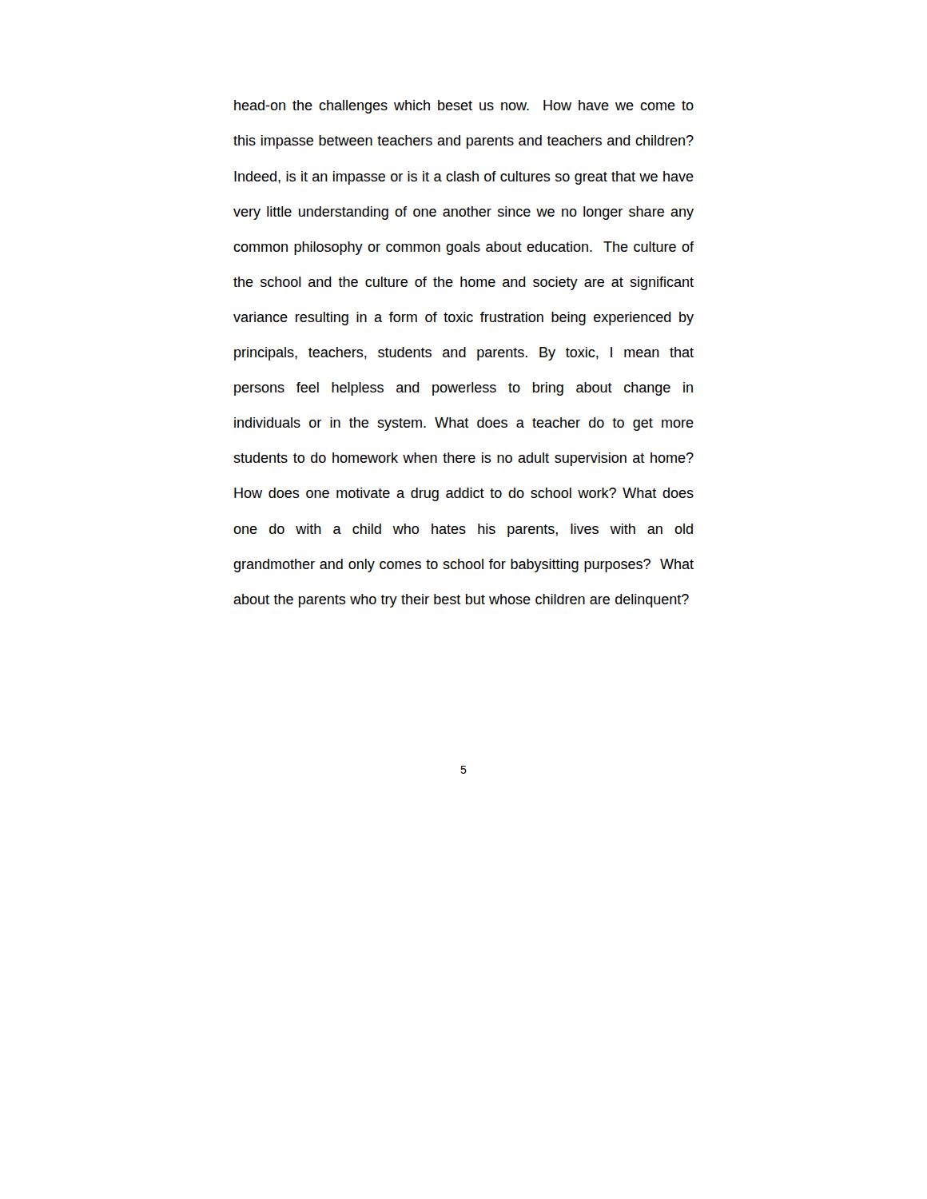head-on the challenges which beset us now. How have we come to this impasse between teachers and parents and teachers and children? Indeed, is it an impasse or is it a clash of cultures so great that we have very little understanding of one another since we no longer share any common philosophy or common goals about education. The culture of the school and the culture of the home and society are at significant variance resulting in a form of toxic frustration being experienced by principals, teachers, students and parents. By toxic, I mean that persons feel helpless and powerless to bring about change in individuals or in the system. What does a teacher do to get more students to do homework when there is no adult supervision at home? How does one motivate a drug addict to do school work? What does one do with a child who hates his parents, lives with an old grandmother and only comes to school for babysitting purposes? What about the parents who try their best but whose children are delinquent?
5